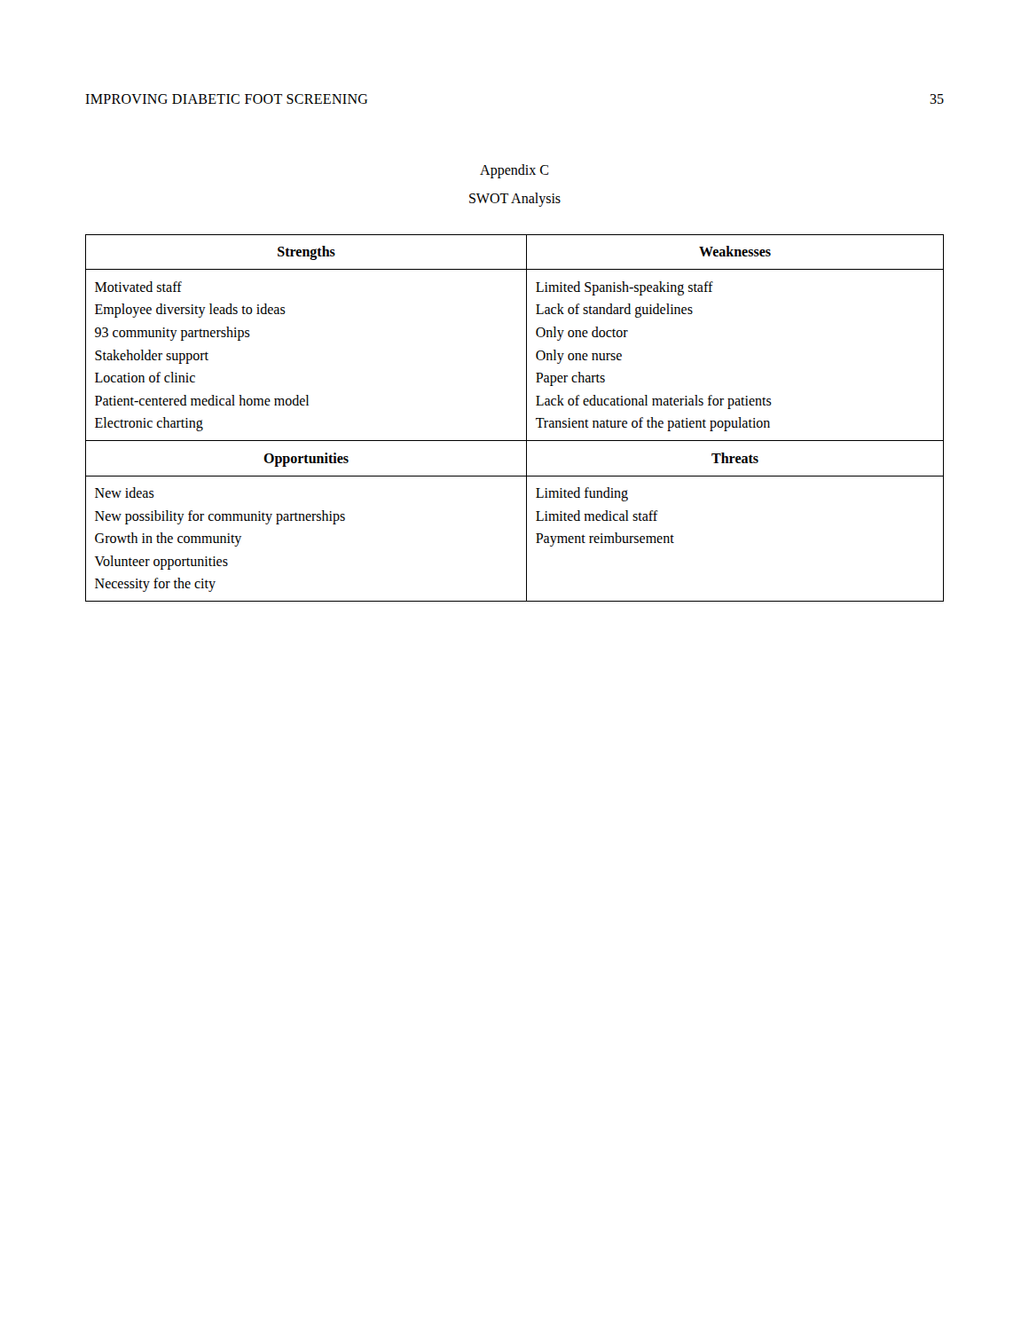Improving Diabetic Foot Screening 35
Appendix C
SWOT Analysis
| Strengths | Weaknesses |
| --- | --- |
| Motivated staff Employee diversity leads to ideas 93 community partnerships Stakeholder support Location of clinic Patient-centered medical home model Electronic charting | Limited Spanish-speaking staff Lack of standard guidelines Only one doctor Only one nurse Paper charts Lack of educational materials for patients Transient nature of the patient population |
| Opportunities | Threats |
| New ideas New possibility for community partnerships Growth in the community Volunteer opportunities Necessity for the city | Limited funding Limited medical staff Payment reimbursement |